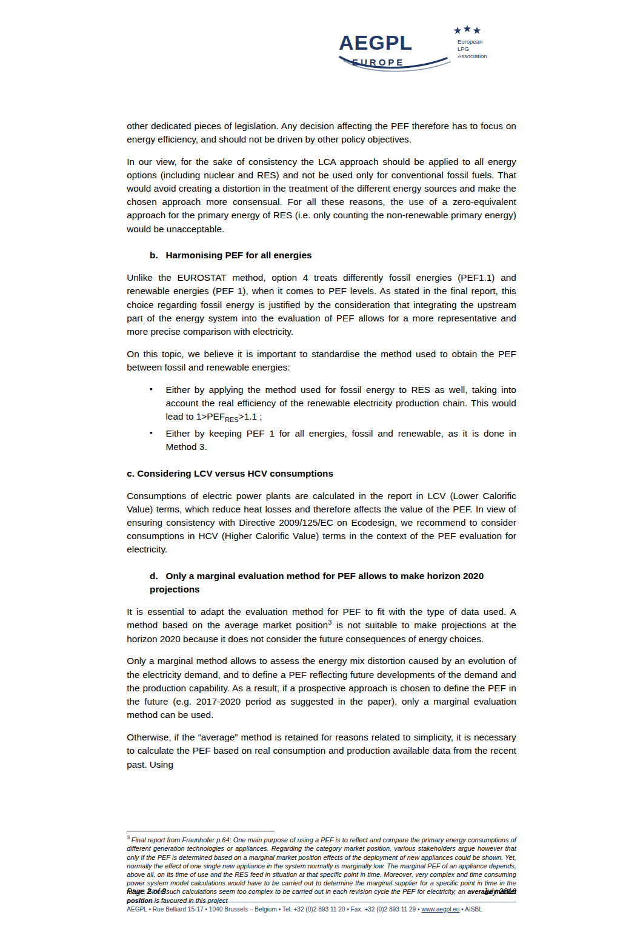AEGPL EUROPE European LPG Association
other dedicated pieces of legislation. Any decision affecting the PEF therefore has to focus on energy efficiency, and should not be driven by other policy objectives.
In our view, for the sake of consistency the LCA approach should be applied to all energy options (including nuclear and RES) and not be used only for conventional fossil fuels. That would avoid creating a distortion in the treatment of the different energy sources and make the chosen approach more consensual. For all these reasons, the use of a zero-equivalent approach for the primary energy of RES (i.e. only counting the non-renewable primary energy) would be unacceptable.
b. Harmonising PEF for all energies
Unlike the EUROSTAT method, option 4 treats differently fossil energies (PEF1.1) and renewable energies (PEF 1), when it comes to PEF levels. As stated in the final report, this choice regarding fossil energy is justified by the consideration that integrating the upstream part of the energy system into the evaluation of PEF allows for a more representative and more precise comparison with electricity.
On this topic, we believe it is important to standardise the method used to obtain the PEF between fossil and renewable energies:
Either by applying the method used for fossil energy to RES as well, taking into account the real efficiency of the renewable electricity production chain. This would lead to 1>PEFRES>1.1 ;
Either by keeping PEF 1 for all energies, fossil and renewable, as it is done in Method 3.
c. Considering LCV versus HCV consumptions
Consumptions of electric power plants are calculated in the report in LCV (Lower Calorific Value) terms, which reduce heat losses and therefore affects the value of the PEF. In view of ensuring consistency with Directive 2009/125/EC on Ecodesign, we recommend to consider consumptions in HCV (Higher Calorific Value) terms in the context of the PEF evaluation for electricity.
d. Only a marginal evaluation method for PEF allows to make horizon 2020 projections
It is essential to adapt the evaluation method for PEF to fit with the type of data used. A method based on the average market position3 is not suitable to make projections at the horizon 2020 because it does not consider the future consequences of energy choices.
Only a marginal method allows to assess the energy mix distortion caused by an evolution of the electricity demand, and to define a PEF reflecting future developments of the demand and the production capability. As a result, if a prospective approach is chosen to define the PEF in the future (e.g. 2017-2020 period as suggested in the paper), only a marginal evaluation method can be used.
Otherwise, if the “average” method is retained for reasons related to simplicity, it is necessary to calculate the PEF based on real consumption and production available data from the recent past. Using
3 Final report from Fraunhofer p.64: One main purpose of using a PEF is to reflect and compare the primary energy consumptions of different generation technologies or appliances. Regarding the category market position, various stakeholders argue however that only if the PEF is determined based on a marginal market position effects of the deployment of new appliances could be shown. Yet, normally the effect of one single new appliance in the system normally is marginally low. The marginal PEF of an appliance depends, above all, on its time of use and the RES feed in situation at that specific point in time. Moreover, very complex and time consuming power system model calculations would have to be carried out to determine the marginal supplier for a specific point in time in the future. Since such calculations seem too complex to be carried out in each revision cycle the PEF for electricity, an average market position is favoured in this project
Page 2 of 3
July 2016
AEGPL • Rue Belliard 15-17 • 1040 Brussels – Belgium • Tel. +32 (0)2 893 11 20 • Fax. +32 (0)2 893 11 29 • www.aegpl.eu • AISBL